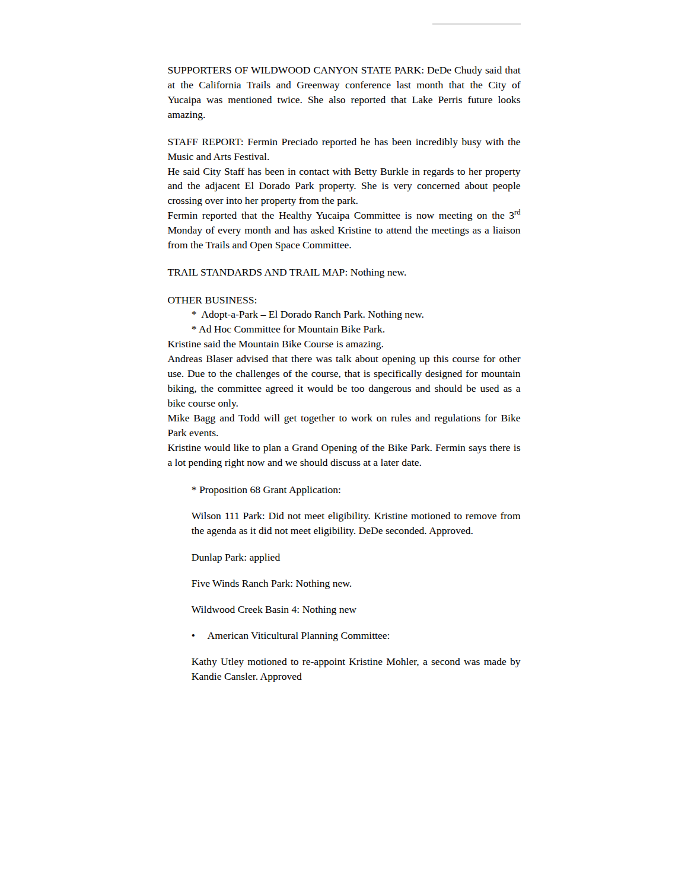SUPPORTERS OF WILDWOOD CANYON STATE PARK: DeDe Chudy said that at the California Trails and Greenway conference last month that the City of Yucaipa was mentioned twice. She also reported that Lake Perris future looks amazing.
STAFF REPORT: Fermin Preciado reported he has been incredibly busy with the Music and Arts Festival.
He said City Staff has been in contact with Betty Burkle in regards to her property and the adjacent El Dorado Park property. She is very concerned about people crossing over into her property from the park.
Fermin reported that the Healthy Yucaipa Committee is now meeting on the 3rd Monday of every month and has asked Kristine to attend the meetings as a liaison from the Trails and Open Space Committee.
TRAIL STANDARDS AND TRAIL MAP: Nothing new.
OTHER BUSINESS:
* Adopt-a-Park – El Dorado Ranch Park. Nothing new.
* Ad Hoc Committee for Mountain Bike Park.
Kristine said the Mountain Bike Course is amazing.
Andreas Blaser advised that there was talk about opening up this course for other use. Due to the challenges of the course, that is specifically designed for mountain biking, the committee agreed it would be too dangerous and should be used as a bike course only.
Mike Bagg and Todd will get together to work on rules and regulations for Bike Park events.
Kristine would like to plan a Grand Opening of the Bike Park. Fermin says there is a lot pending right now and we should discuss at a later date.
* Proposition 68 Grant Application:
Wilson 111 Park: Did not meet eligibility. Kristine motioned to remove from the agenda as it did not meet eligibility. DeDe seconded. Approved.
Dunlap Park: applied
Five Winds Ranch Park: Nothing new.
Wildwood Creek Basin 4: Nothing new
American Viticultural Planning Committee:
Kathy Utley motioned to re-appoint Kristine Mohler, a second was made by Kandie Cansler. Approved